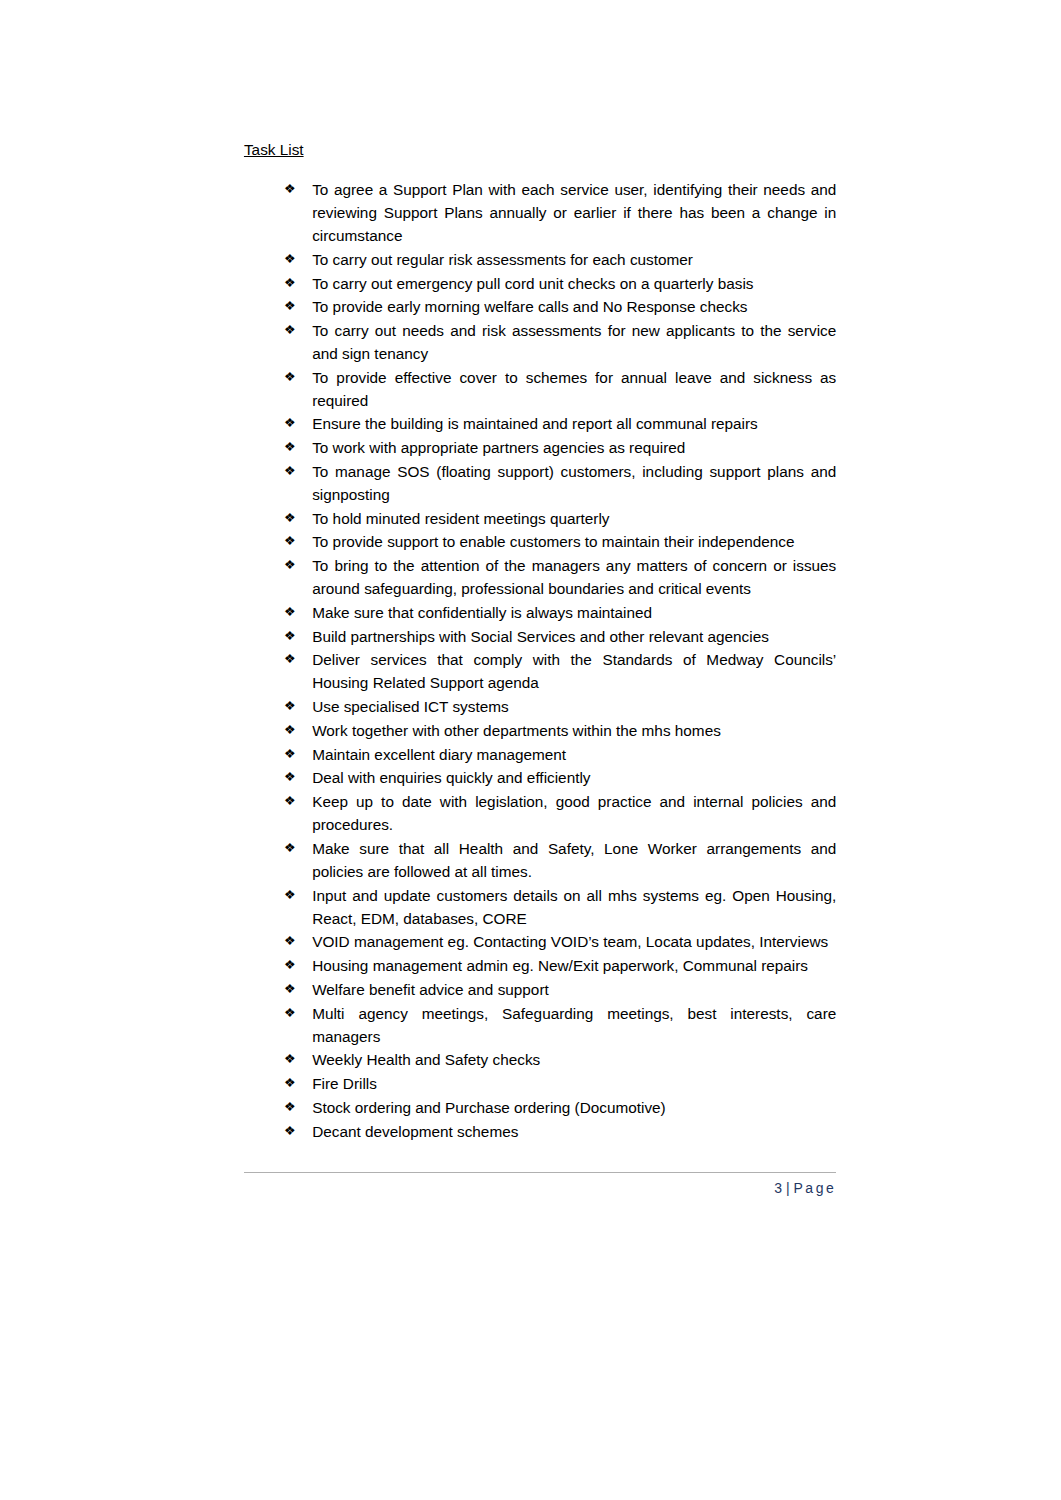Task List
To agree a Support Plan with each service user, identifying their needs and reviewing Support Plans annually or earlier if there has been a change in circumstance
To carry out regular risk assessments for each customer
To carry out emergency pull cord unit checks on a quarterly basis
To provide early morning welfare calls and No Response checks
To carry out needs and risk assessments for new applicants to the service and sign tenancy
To provide effective cover to schemes for annual leave and sickness as required
Ensure the building is maintained and report all communal repairs
To work with appropriate partners agencies as required
To manage SOS (floating support) customers, including support plans and signposting
To hold minuted resident meetings quarterly
To provide support to enable customers to maintain their independence
To bring to the attention of the managers any matters of concern or issues around safeguarding, professional boundaries and critical events
Make sure that confidentially is always maintained
Build partnerships with Social Services and other relevant agencies
Deliver services that comply with the Standards of Medway Councils’ Housing Related Support agenda
Use specialised ICT systems
Work together with other departments within the mhs homes
Maintain excellent diary management
Deal with enquiries quickly and efficiently
Keep up to date with legislation, good practice and internal policies and procedures.
Make sure that all Health and Safety, Lone Worker arrangements and policies are followed at all times.
Input and update customers details on all mhs systems eg. Open Housing, React, EDM, databases, CORE
VOID management eg. Contacting VOID’s team, Locata updates, Interviews
Housing management admin eg. New/Exit paperwork, Communal repairs
Welfare benefit advice and support
Multi agency meetings, Safeguarding meetings, best interests, care managers
Weekly Health and Safety checks
Fire Drills
Stock ordering and Purchase ordering (Documotive)
Decant development schemes
3 | Page